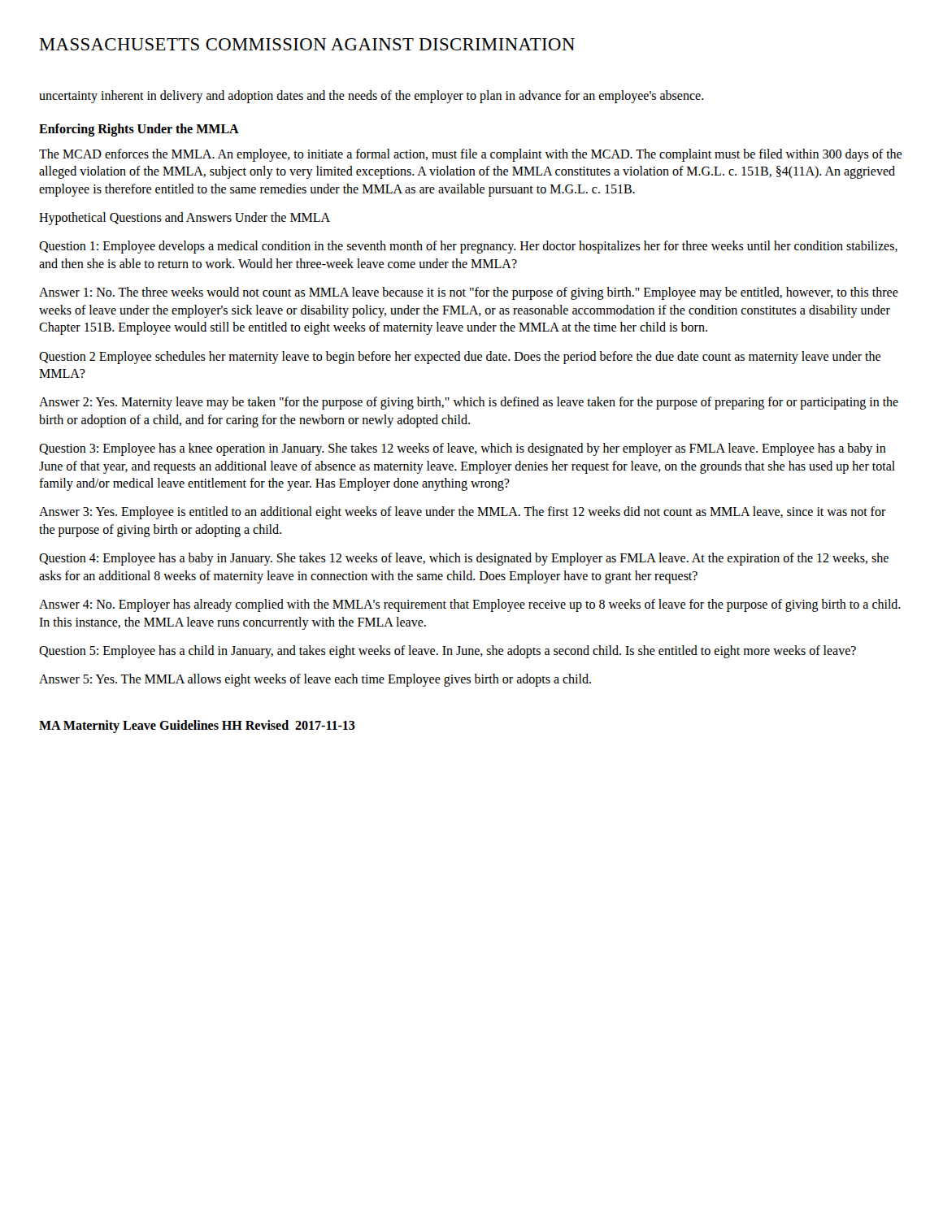MASSACHUSETTS COMMISSION AGAINST DISCRIMINATION
uncertainty inherent in delivery and adoption dates and the needs of the employer to plan in advance for an employee's absence.
Enforcing Rights Under the MMLA
The MCAD enforces the MMLA. An employee, to initiate a formal action, must file a complaint with the MCAD. The complaint must be filed within 300 days of the alleged violation of the MMLA, subject only to very limited exceptions. A violation of the MMLA constitutes a violation of M.G.L. c. 151B, §4(11A). An aggrieved employee is therefore entitled to the same remedies under the MMLA as are available pursuant to M.G.L. c. 151B.
Hypothetical Questions and Answers Under the MMLA
Question 1: Employee develops a medical condition in the seventh month of her pregnancy. Her doctor hospitalizes her for three weeks until her condition stabilizes, and then she is able to return to work. Would her three-week leave come under the MMLA?
Answer 1: No. The three weeks would not count as MMLA leave because it is not "for the purpose of giving birth." Employee may be entitled, however, to this three weeks of leave under the employer's sick leave or disability policy, under the FMLA, or as reasonable accommodation if the condition constitutes a disability under Chapter 151B. Employee would still be entitled to eight weeks of maternity leave under the MMLA at the time her child is born.
Question 2 Employee schedules her maternity leave to begin before her expected due date. Does the period before the due date count as maternity leave under the MMLA?
Answer 2: Yes. Maternity leave may be taken "for the purpose of giving birth," which is defined as leave taken for the purpose of preparing for or participating in the birth or adoption of a child, and for caring for the newborn or newly adopted child.
Question 3: Employee has a knee operation in January. She takes 12 weeks of leave, which is designated by her employer as FMLA leave. Employee has a baby in June of that year, and requests an additional leave of absence as maternity leave. Employer denies her request for leave, on the grounds that she has used up her total family and/or medical leave entitlement for the year. Has Employer done anything wrong?
Answer 3: Yes. Employee is entitled to an additional eight weeks of leave under the MMLA. The first 12 weeks did not count as MMLA leave, since it was not for the purpose of giving birth or adopting a child.
Question 4: Employee has a baby in January. She takes 12 weeks of leave, which is designated by Employer as FMLA leave. At the expiration of the 12 weeks, she asks for an additional 8 weeks of maternity leave in connection with the same child. Does Employer have to grant her request?
Answer 4: No. Employer has already complied with the MMLA's requirement that Employee receive up to 8 weeks of leave for the purpose of giving birth to a child. In this instance, the MMLA leave runs concurrently with the FMLA leave.
Question 5: Employee has a child in January, and takes eight weeks of leave. In June, she adopts a second child. Is she entitled to eight more weeks of leave?
Answer 5: Yes. The MMLA allows eight weeks of leave each time Employee gives birth or adopts a child.
MA Maternity Leave Guidelines HH Revised 2017-11-13